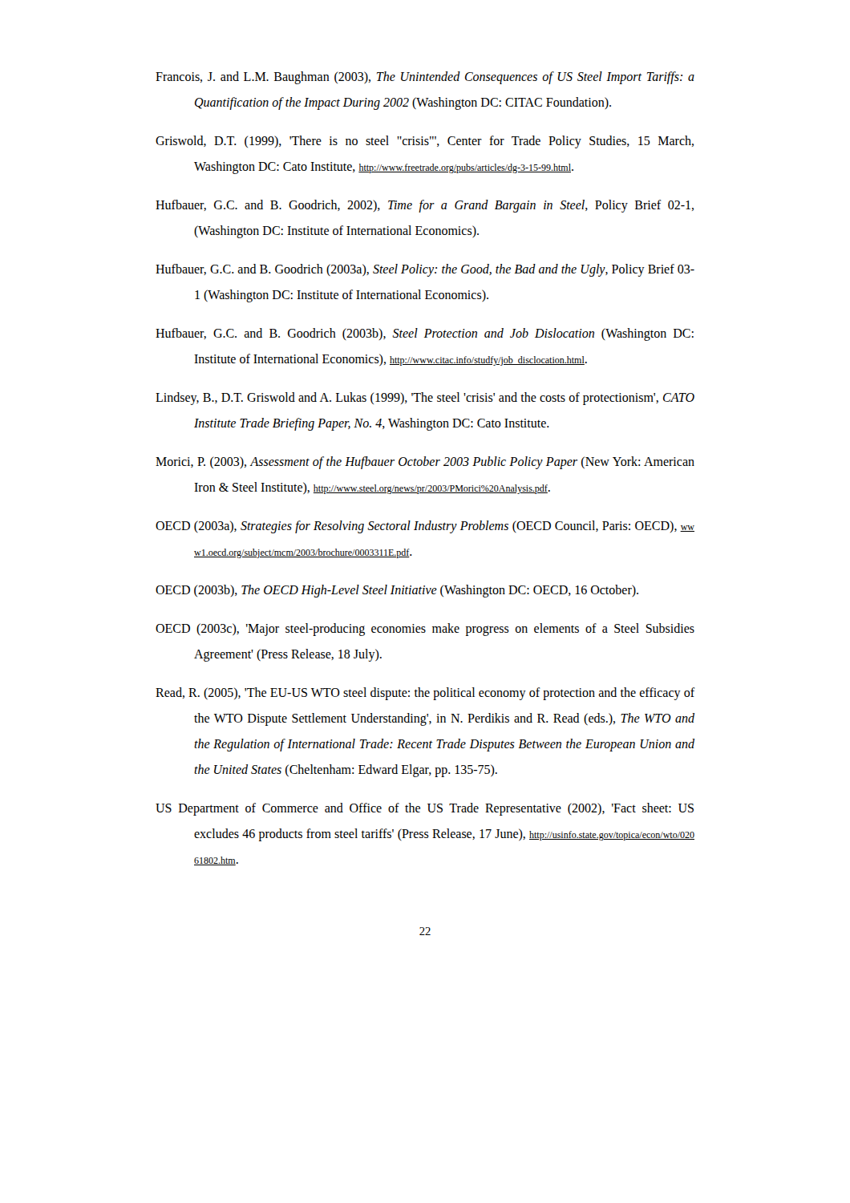Francois, J. and L.M. Baughman (2003), The Unintended Consequences of US Steel Import Tariffs: a Quantification of the Impact During 2002 (Washington DC: CITAC Foundation).
Griswold, D.T. (1999), 'There is no steel "crisis"', Center for Trade Policy Studies, 15 March, Washington DC: Cato Institute, http://www.freetrade.org/pubs/articles/dg-3-15-99.html.
Hufbauer, G.C. and B. Goodrich, 2002), Time for a Grand Bargain in Steel, Policy Brief 02-1, (Washington DC: Institute of International Economics).
Hufbauer, G.C. and B. Goodrich (2003a), Steel Policy: the Good, the Bad and the Ugly, Policy Brief 03-1 (Washington DC: Institute of International Economics).
Hufbauer, G.C. and B. Goodrich (2003b), Steel Protection and Job Dislocation (Washington DC: Institute of International Economics), http://www.citac.info/studfy/job_disclocation.html.
Lindsey, B., D.T. Griswold and A. Lukas (1999), 'The steel 'crisis' and the costs of protectionism', CATO Institute Trade Briefing Paper, No. 4, Washington DC: Cato Institute.
Morici, P. (2003), Assessment of the Hufbauer October 2003 Public Policy Paper (New York: American Iron & Steel Institute), http://www.steel.org/news/pr/2003/PMorici%20Analysis.pdf.
OECD (2003a), Strategies for Resolving Sectoral Industry Problems (OECD Council, Paris: OECD), www1.oecd.org/subject/mcm/2003/brochure/0003311E.pdf.
OECD (2003b), The OECD High-Level Steel Initiative (Washington DC: OECD, 16 October).
OECD (2003c), 'Major steel-producing economies make progress on elements of a Steel Subsidies Agreement' (Press Release, 18 July).
Read, R. (2005), 'The EU-US WTO steel dispute: the political economy of protection and the efficacy of the WTO Dispute Settlement Understanding', in N. Perdikis and R. Read (eds.), The WTO and the Regulation of International Trade: Recent Trade Disputes Between the European Union and the United States (Cheltenham: Edward Elgar, pp. 135-75).
US Department of Commerce and Office of the US Trade Representative (2002), 'Fact sheet: US excludes 46 products from steel tariffs' (Press Release, 17 June), http://usinfo.state.gov/topica/econ/wto/02061802.htm.
22